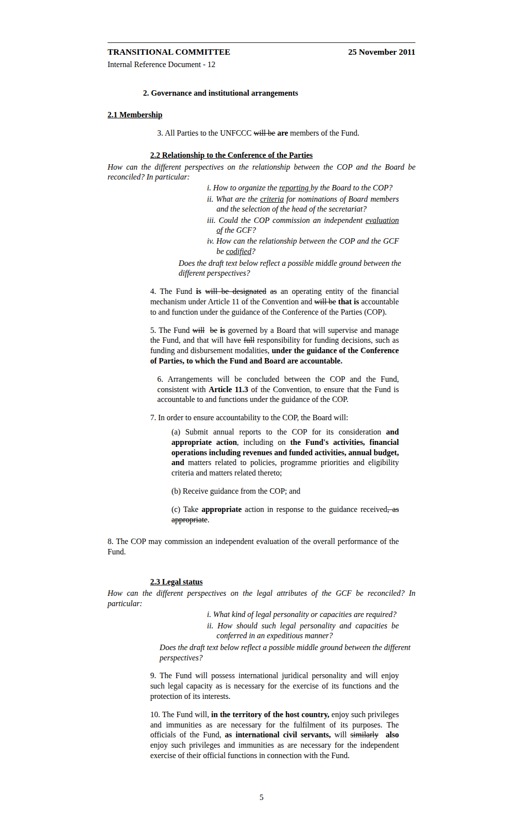TRANSITIONAL COMMITTEE 25 November 2011
Internal Reference Document - 12
2. Governance and institutional arrangements
2.1 Membership
3. All Parties to the UNFCCC will be are members of the Fund.
2.2 Relationship to the Conference of the Parties
How can the different perspectives on the relationship between the COP and the Board be reconciled? In particular:
i. How to organize the reporting by the Board to the COP?
ii. What are the criteria for nominations of Board members and the selection of the head of the secretariat?
iii. Could the COP commission an independent evaluation of the GCF?
iv. How can the relationship between the COP and the GCF be codified?
Does the draft text below reflect a possible middle ground between the different perspectives?
4. The Fund is will be designated as an operating entity of the financial mechanism under Article 11 of the Convention and will be that is accountable to and function under the guidance of the Conference of the Parties (COP).
5. The Fund will be is governed by a Board that will supervise and manage the Fund, and that will have full responsibility for funding decisions, such as funding and disbursement modalities, under the guidance of the Conference of Parties, to which the Fund and Board are accountable.
6. Arrangements will be concluded between the COP and the Fund, consistent with Article 11.3 of the Convention, to ensure that the Fund is accountable to and functions under the guidance of the COP.
7. In order to ensure accountability to the COP, the Board will:
(a) Submit annual reports to the COP for its consideration and appropriate action, including on the Fund's activities, financial operations including revenues and funded activities, annual budget, and matters related to policies, programme priorities and eligibility criteria and matters related thereto;
(b) Receive guidance from the COP; and
(c) Take appropriate action in response to the guidance received, as appropriate.
8. The COP may commission an independent evaluation of the overall performance of the Fund.
2.3 Legal status
How can the different perspectives on the legal attributes of the GCF be reconciled? In particular:
i. What kind of legal personality or capacities are required?
ii. How should such legal personality and capacities be conferred in an expeditious manner?
Does the draft text below reflect a possible middle ground between the different perspectives?
9. The Fund will possess international juridical personality and will enjoy such legal capacity as is necessary for the exercise of its functions and the protection of its interests.
10. The Fund will, in the territory of the host country, enjoy such privileges and immunities as are necessary for the fulfilment of its purposes. The officials of the Fund, as international civil servants, will similarly also enjoy such privileges and immunities as are necessary for the independent exercise of their official functions in connection with the Fund.
5